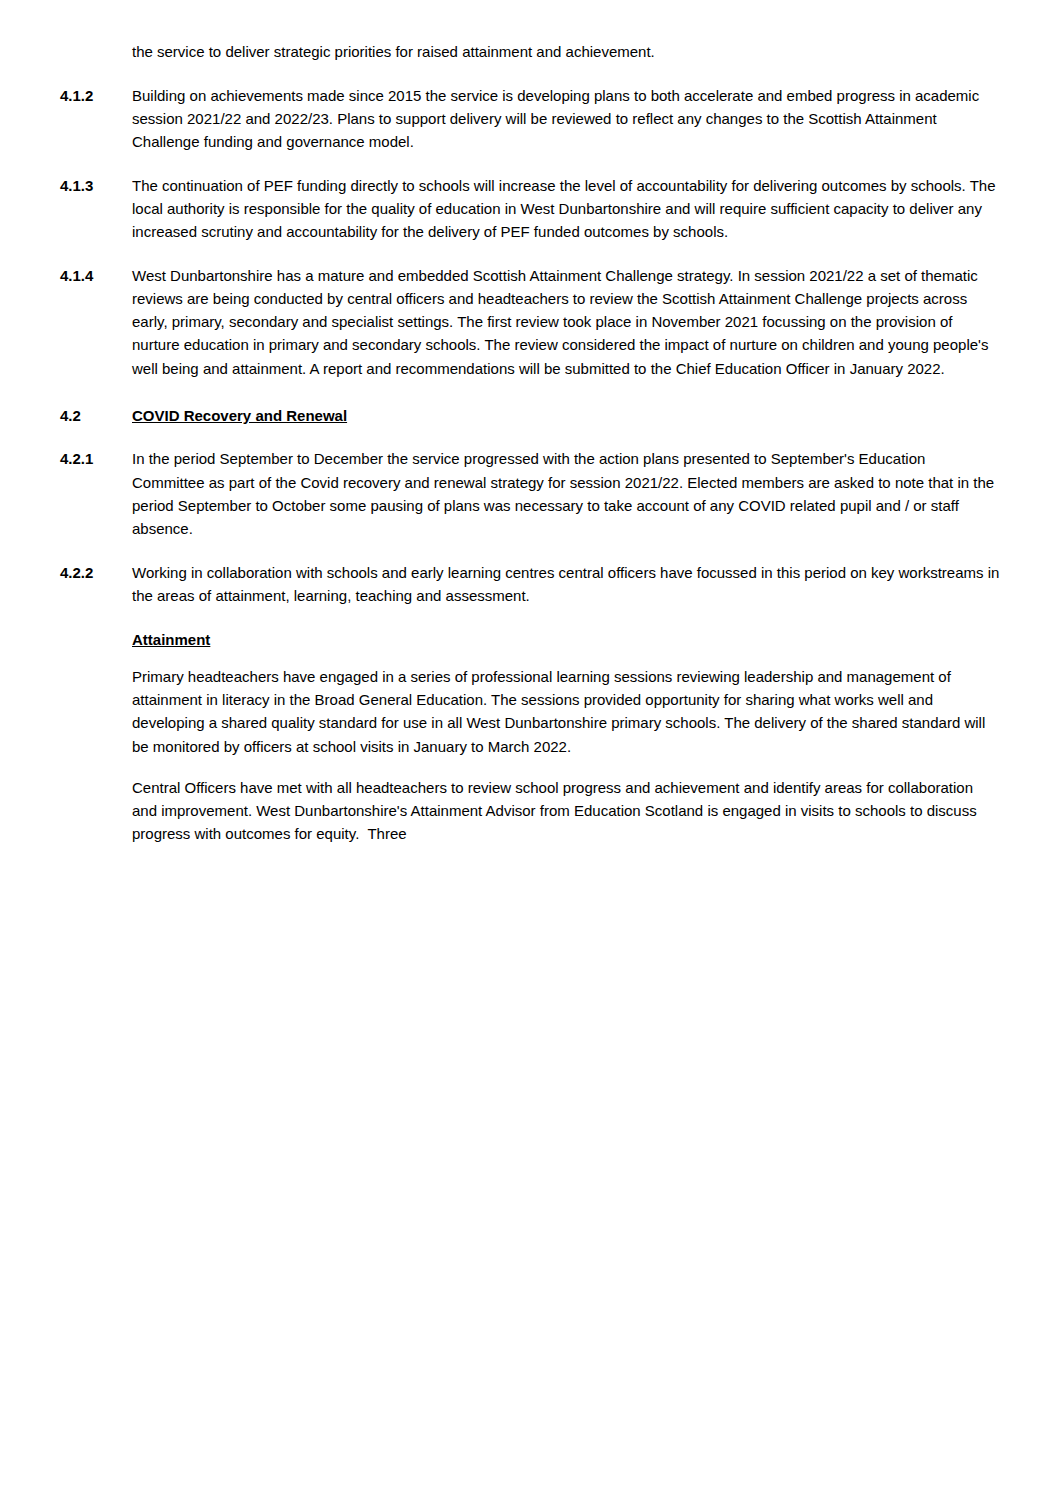the service to deliver strategic priorities for raised attainment and achievement.
4.1.2
Building on achievements made since 2015 the service is developing plans to both accelerate and embed progress in academic session 2021/22 and 2022/23. Plans to support delivery will be reviewed to reflect any changes to the Scottish Attainment Challenge funding and governance model.
4.1.3
The continuation of PEF funding directly to schools will increase the level of accountability for delivering outcomes by schools. The local authority is responsible for the quality of education in West Dunbartonshire and will require sufficient capacity to deliver any increased scrutiny and accountability for the delivery of PEF funded outcomes by schools.
4.1.4
West Dunbartonshire has a mature and embedded Scottish Attainment Challenge strategy. In session 2021/22 a set of thematic reviews are being conducted by central officers and headteachers to review the Scottish Attainment Challenge projects across early, primary, secondary and specialist settings. The first review took place in November 2021 focussing on the provision of nurture education in primary and secondary schools. The review considered the impact of nurture on children and young people's well being and attainment. A report and recommendations will be submitted to the Chief Education Officer in January 2022.
4.2 COVID Recovery and Renewal
4.2.1
In the period September to December the service progressed with the action plans presented to September's Education Committee as part of the Covid recovery and renewal strategy for session 2021/22. Elected members are asked to note that in the period September to October some pausing of plans was necessary to take account of any COVID related pupil and / or staff absence.
4.2.2
Working in collaboration with schools and early learning centres central officers have focussed in this period on key workstreams in the areas of attainment, learning, teaching and assessment.
Attainment
Primary headteachers have engaged in a series of professional learning sessions reviewing leadership and management of attainment in literacy in the Broad General Education. The sessions provided opportunity for sharing what works well and developing a shared quality standard for use in all West Dunbartonshire primary schools. The delivery of the shared standard will be monitored by officers at school visits in January to March 2022.
Central Officers have met with all headteachers to review school progress and achievement and identify areas for collaboration and improvement. West Dunbartonshire's Attainment Advisor from Education Scotland is engaged in visits to schools to discuss progress with outcomes for equity. Three